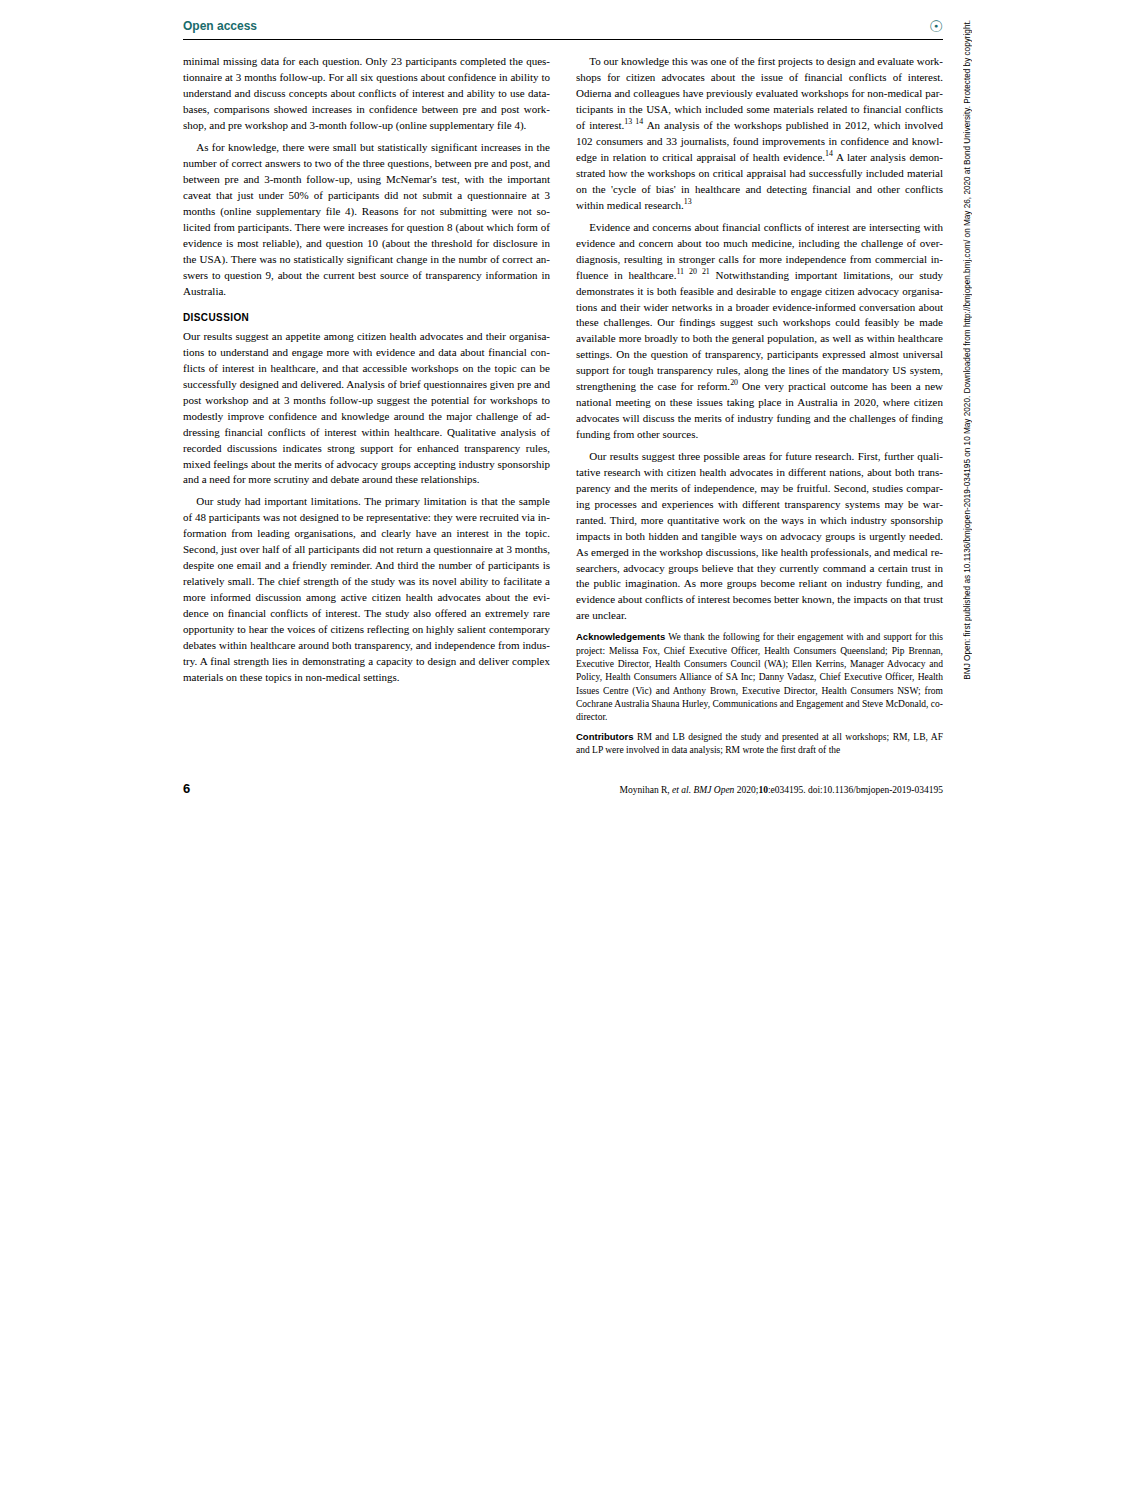BMJ Open: first published as 10.1136/bmjopen-2019-034195 on 10 May 2020. Downloaded from http://bmjopen.bmj.com/ on May 26, 2020 at Bond University. Protected by copyright.
Open access
☉
minimal missing data for each question. Only 23 participants completed the questionnaire at 3 months follow-up. For all six questions about confidence in ability to understand and discuss concepts about conflicts of interest and ability to use databases, comparisons showed increases in confidence between pre and post workshop, and pre workshop and 3-month follow-up (online supplementary file 4).
As for knowledge, there were small but statistically significant increases in the number of correct answers to two of the three questions, between pre and post, and between pre and 3-month follow-up, using McNemar's test, with the important caveat that just under 50% of participants did not submit a questionnaire at 3 months (online supplementary file 4). Reasons for not submitting were not solicited from participants. There were increases for question 8 (about which form of evidence is most reliable), and question 10 (about the threshold for disclosure in the USA). There was no statistically significant change in the numbr of correct answers to question 9, about the current best source of transparency information in Australia.
Discussion
Our results suggest an appetite among citizen health advocates and their organisations to understand and engage more with evidence and data about financial conflicts of interest in healthcare, and that accessible workshops on the topic can be successfully designed and delivered. Analysis of brief questionnaires given pre and post workshop and at 3 months follow-up suggest the potential for workshops to modestly improve confidence and knowledge around the major challenge of addressing financial conflicts of interest within healthcare. Qualitative analysis of recorded discussions indicates strong support for enhanced transparency rules, mixed feelings about the merits of advocacy groups accepting industry sponsorship and a need for more scrutiny and debate around these relationships.
Our study had important limitations. The primary limitation is that the sample of 48 participants was not designed to be representative: they were recruited via information from leading organisations, and clearly have an interest in the topic. Second, just over half of all participants did not return a questionnaire at 3 months, despite one email and a friendly reminder. And third the number of participants is relatively small. The chief strength of the study was its novel ability to facilitate a more informed discussion among active citizen health advocates about the evidence on financial conflicts of interest. The study also offered an extremely rare opportunity to hear the voices of citizens reflecting on highly salient contemporary debates within healthcare around both transparency, and independence from industry. A final strength lies in demonstrating a capacity to design and deliver complex materials on these topics in non-medical settings.
To our knowledge this was one of the first projects to design and evaluate workshops for citizen advocates about the issue of financial conflicts of interest. Odierna and colleagues have previously evaluated workshops for non-medical participants in the USA, which included some materials related to financial conflicts of interest.13 14 An analysis of the workshops published in 2012, which involved 102 consumers and 33 journalists, found improvements in confidence and knowledge in relation to critical appraisal of health evidence.14 A later analysis demonstrated how the workshops on critical appraisal had successfully included material on the 'cycle of bias' in healthcare and detecting financial and other conflicts within medical research.13
Evidence and concerns about financial conflicts of interest are intersecting with evidence and concern about too much medicine, including the challenge of overdiagnosis, resulting in stronger calls for more independence from commercial influence in healthcare.11 20 21 Notwithstanding important limitations, our study demonstrates it is both feasible and desirable to engage citizen advocacy organisations and their wider networks in a broader evidence-informed conversation about these challenges. Our findings suggest such workshops could feasibly be made available more broadly to both the general population, as well as within healthcare settings. On the question of transparency, participants expressed almost universal support for tough transparency rules, along the lines of the mandatory US system, strengthening the case for reform.20 One very practical outcome has been a new national meeting on these issues taking place in Australia in 2020, where citizen advocates will discuss the merits of industry funding and the challenges of finding funding from other sources.
Our results suggest three possible areas for future research. First, further qualitative research with citizen health advocates in different nations, about both transparency and the merits of independence, may be fruitful. Second, studies comparing processes and experiences with different transparency systems may be warranted. Third, more quantitative work on the ways in which industry sponsorship impacts in both hidden and tangible ways on advocacy groups is urgently needed. As emerged in the workshop discussions, like health professionals, and medical researchers, advocacy groups believe that they currently command a certain trust in the public imagination. As more groups become reliant on industry funding, and evidence about conflicts of interest becomes better known, the impacts on that trust are unclear.
Acknowledgements We thank the following for their engagement with and support for this project: Melissa Fox, Chief Executive Officer, Health Consumers Queensland; Pip Brennan, Executive Director, Health Consumers Council (WA); Ellen Kerrins, Manager Advocacy and Policy, Health Consumers Alliance of SA Inc; Danny Vadasz, Chief Executive Officer, Health Issues Centre (Vic) and Anthony Brown, Executive Director, Health Consumers NSW; from Cochrane Australia Shauna Hurley, Communications and Engagement and Steve McDonald, co-director.
Contributors RM and LB designed the study and presented at all workshops; RM, LB, AF and LP were involved in data analysis; RM wrote the first draft of the
6
Moynihan R, et al. BMJ Open 2020;10:e034195. doi:10.1136/bmjopen-2019-034195